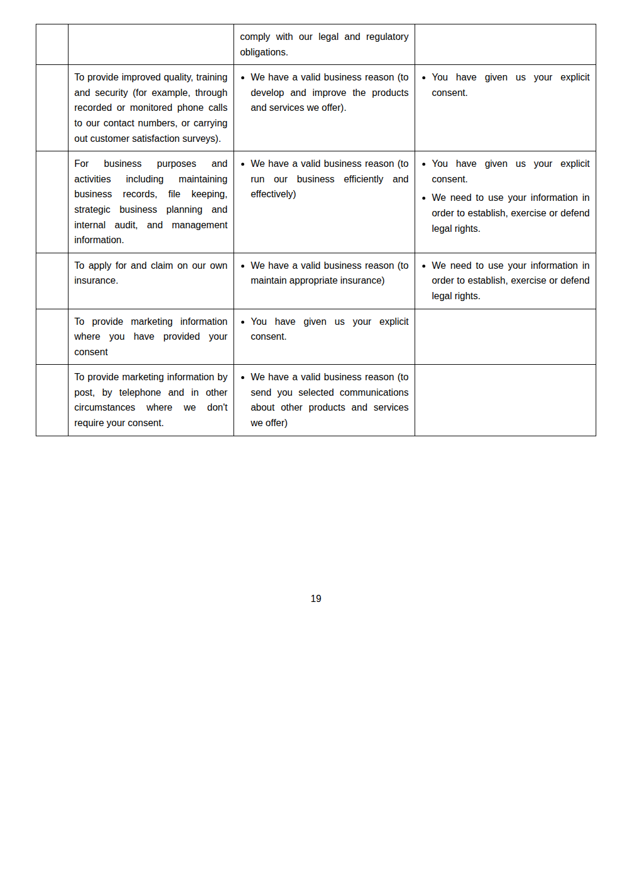| | | comply with our legal and regulatory obligations. | |
| | To provide improved quality, training and security (for example, through recorded or monitored phone calls to our contact numbers, or carrying out customer satisfaction surveys). | We have a valid business reason (to develop and improve the products and services we offer). | You have given us your explicit consent. |
| | For business purposes and activities including maintaining business records, file keeping, strategic business planning and internal audit, and management information. | We have a valid business reason (to run our business efficiently and effectively) | You have given us your explicit consent. We need to use your information in order to establish, exercise or defend legal rights. |
| | To apply for and claim on our own insurance. | We have a valid business reason (to maintain appropriate insurance) | We need to use your information in order to establish, exercise or defend legal rights. |
| | To provide marketing information where you have provided your consent | You have given us your explicit consent. | |
| | To provide marketing information by post, by telephone and in other circumstances where we don't require your consent. | We have a valid business reason (to send you selected communications about other products and services we offer) | |
19